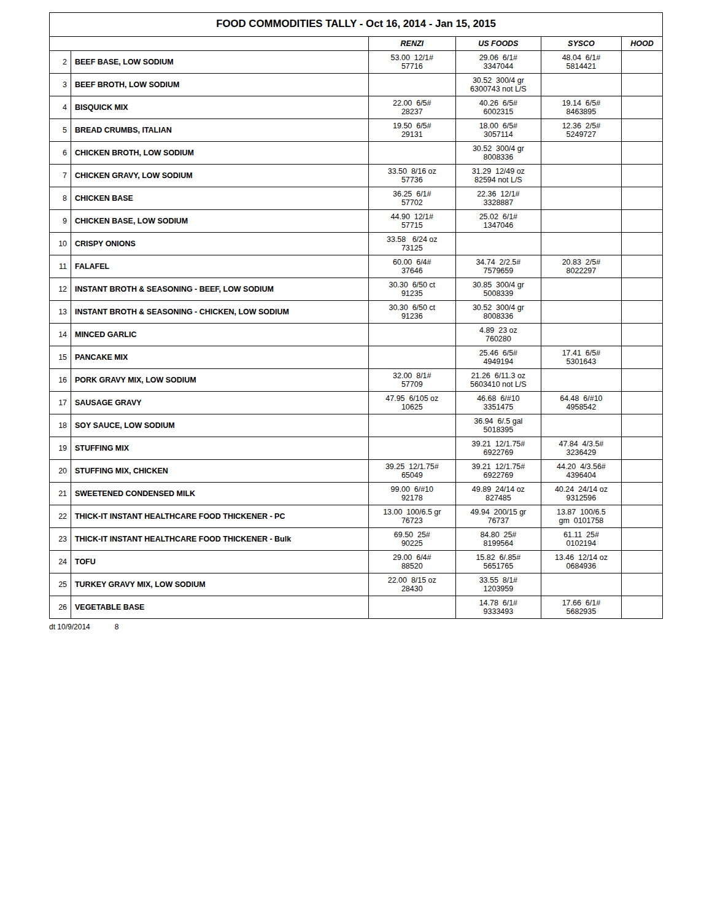FOOD COMMODITIES TALLY - Oct 16, 2014 - Jan 15, 2015
| | RENZI | US FOODS | SYSCO | HOOD |
| --- | --- | --- | --- | --- |
| 2 | BEEF BASE, LOW SODIUM | 53.00 12/1# 57716 | 29.06 6/1# 3347044 | 48.04 6/1# 5814421 | |
| 3 | BEEF BROTH, LOW SODIUM | | 30.52 300/4 gr 6300743 not L/S | | |
| 4 | BISQUICK MIX | 22.00 6/5# 28237 | 40.26 6/5# 6002315 | 19.14 6/5# 8463895 | |
| 5 | BREAD CRUMBS, ITALIAN | 19.50 6/5# 29131 | 18.00 6/5# 3057114 | 12.36 2/5# 5249727 | |
| 6 | CHICKEN BROTH, LOW SODIUM | | 30.52 300/4 gr 8008336 | | |
| 7 | CHICKEN GRAVY, LOW SODIUM | 33.50 8/16 oz 57736 | 31.29 12/49 oz 82594 not L/S | | |
| 8 | CHICKEN BASE | 36.25 6/1# 57702 | 22.36 12/1# 3328887 | | |
| 9 | CHICKEN BASE, LOW SODIUM | 44.90 12/1# 57715 | 25.02 6/1# 1347046 | | |
| 10 | CRISPY ONIONS | 33.58 6/24 oz 73125 | | | |
| 11 | FALAFEL | 60.00 6/4# 37646 | 34.74 2/2.5# 7579659 | 20.83 2/5# 8022297 | |
| 12 | INSTANT BROTH & SEASONING - BEEF, LOW SODIUM | 30.30 6/50 ct 91235 | 30.85 300/4 gr 5008339 | | |
| 13 | INSTANT BROTH & SEASONING - CHICKEN, LOW SODIUM | 30.30 6/50 ct 91236 | 30.52 300/4 gr 8008336 | | |
| 14 | MINCED GARLIC | | 4.89 23 oz 760280 | | |
| 15 | PANCAKE MIX | | 25.46 6/5# 4949194 | 17.41 6/5# 5301643 | |
| 16 | PORK GRAVY MIX, LOW SODIUM | 32.00 8/1# 57709 | 21.26 6/11.3 oz 5603410 not L/S | | |
| 17 | SAUSAGE GRAVY | 47.95 6/105 oz 10625 | 46.68 6/#10 3351475 | 64.48 6/#10 4958542 | |
| 18 | SOY SAUCE, LOW SODIUM | | 36.94 6/.5 gal 5018395 | | |
| 19 | STUFFING MIX | | 39.21 12/1.75# 6922769 | 47.84 4/3.5# 3236429 | |
| 20 | STUFFING MIX, CHICKEN | 39.25 12/1.75# 65049 | 39.21 12/1.75# 6922769 | 44.20 4/3.56# 4396404 | |
| 21 | SWEETENED CONDENSED MILK | 99.00 6/#10 92178 | 49.89 24/14 oz 827485 | 40.24 24/14 oz 9312596 | |
| 22 | THICK-IT INSTANT HEALTHCARE FOOD THICKENER - PC | 13.00 100/6.5 gr 76723 | 49.94 200/15 gr 76737 | 13.87 100/6.5 gm 0101758 | |
| 23 | THICK-IT INSTANT HEALTHCARE FOOD THICKENER - Bulk | 69.50 25# 90225 | 84.80 25# 8199564 | 61.11 25# 0102194 | |
| 24 | TOFU | 29.00 6/4# 88520 | 15.82 6/.85# 5651765 | 13.46 12/14 oz 0684936 | |
| 25 | TURKEY GRAVY MIX, LOW SODIUM | 22.00 8/15 oz 28430 | 33.55 8/1# 1203959 | | |
| 26 | VEGETABLE BASE | | 14.78 6/1# 9333493 | 17.66 6/1# 5682935 | |
dt 10/9/2014 8